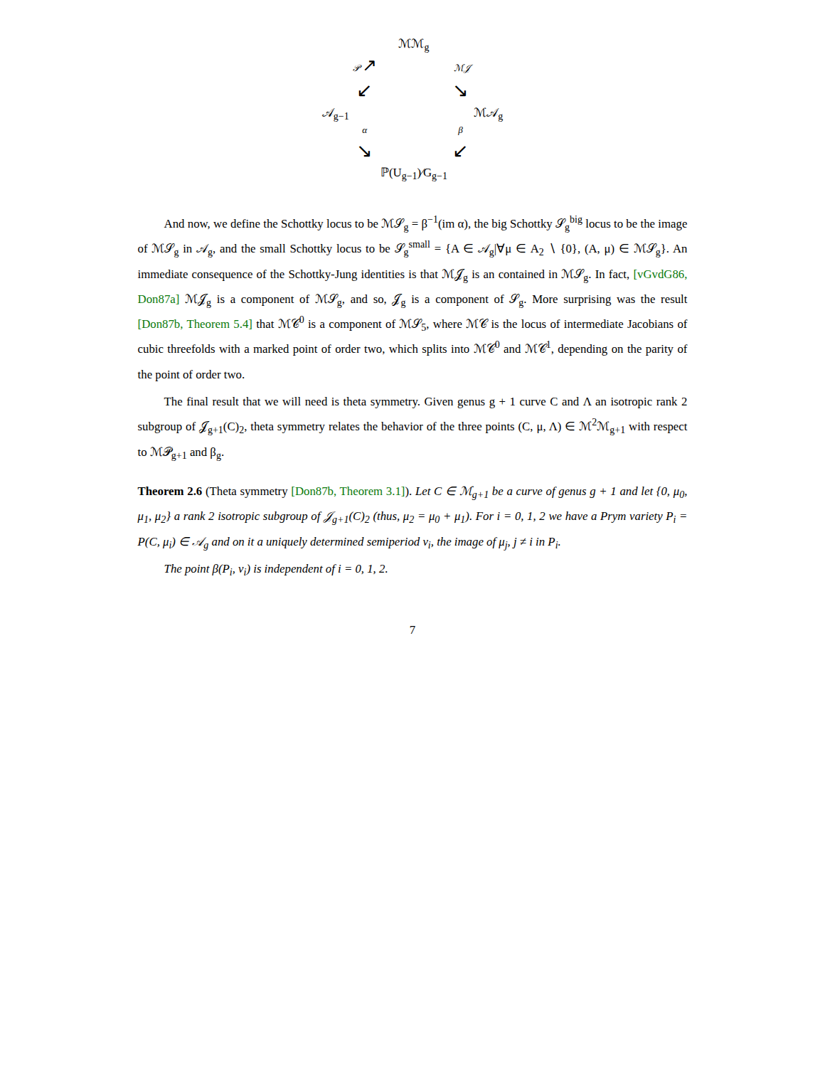| | | ℳℳ g | | |
| | 𝒫 ↗​ | | ​ ℳ𝒥 | |
| | ↙ | | ↘ | |
| 𝒜 g−1 | | | | ℳ𝒜 g |
| | α | | β | |
| | ↘ | | ↙ | |
| | | ℙ(U g−1 )∕G g−1 | | |
And now, we define the Schottky locus to be ℳ𝒮g = β−1(im α), the big Schottky 𝒮gbig locus to be the image of ℳ𝒮g in 𝒜g, and the small Schottky locus to be 𝒮gsmall = {A ∈ 𝒜g|∀μ ∈ A2 ∖ {0}, (A, μ) ∈ ℳ𝒮g}. An immediate consequence of the Schottky-Jung identities is that ℳ𝒥g is an contained in ℳ𝒮g. In fact, [vGvdG86, Don87a] ℳ𝒥g is a component of ℳ𝒮g, and so, 𝒥g is a component of 𝒮g. More surprising was the result [Don87b, Theorem 5.4] that ℳ𝒞0 is a component of ℳ𝒮5, where ℳ𝒞 is the locus of intermediate Jacobians of cubic threefolds with a marked point of order two, which splits into ℳ𝒞0 and ℳ𝒞1, depending on the parity of the point of order two.
The final result that we will need is theta symmetry. Given genus g + 1 curve C and Λ an isotropic rank 2 subgroup of 𝒥g+1(C)2, theta symmetry relates the behavior of the three points (C, μ, Λ) ∈ ℳ2ℳg+1 with respect to ℳ𝒫g+1 and βg.
Theorem 2.6 (Theta symmetry [Don87b, Theorem 3.1]). Let C ∈ ℳg+1 be a curve of genus g + 1 and let {0, μ0, μ1, μ2} a rank 2 isotropic subgroup of 𝒥g+1(C)2 (thus, μ2 = μ0 + μ1). For i = 0, 1, 2 we have a Prym variety Pi = P(C, μi) ∈ 𝒜g and on it a uniquely determined semiperiod νi, the image of μj, j ≠ i in Pi.
The point β(Pi, νi) is independent of i = 0, 1, 2.
7